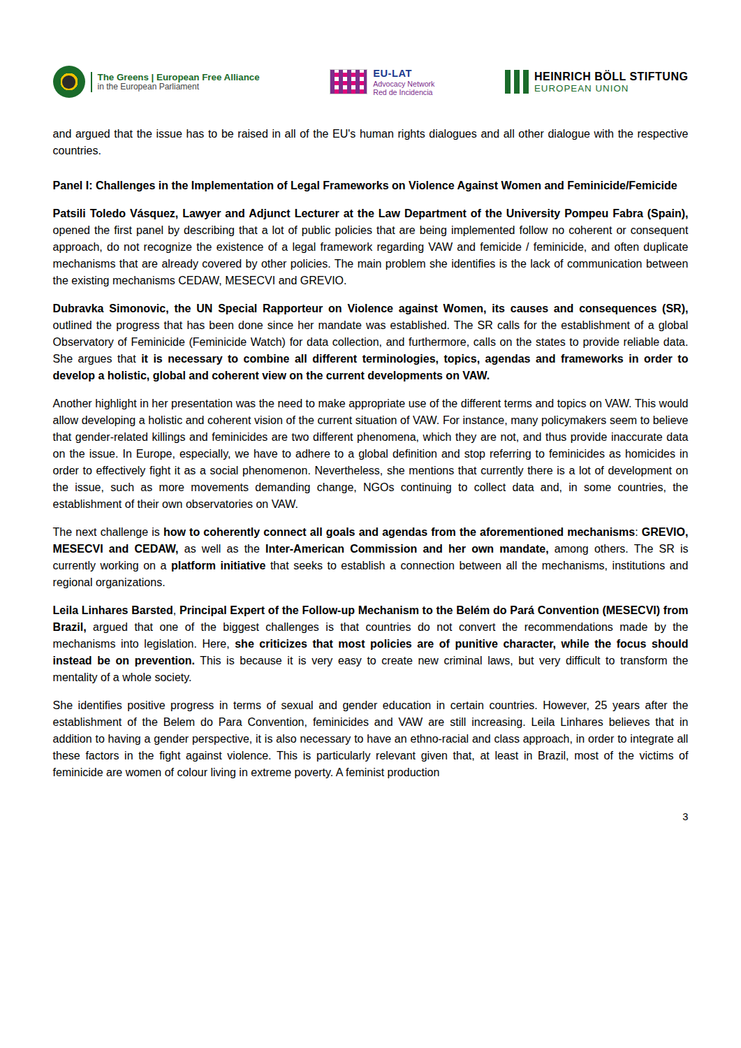The Greens | European Free Alliance in the European Parliament
EU-LAT Advocacy Network Red de Incidencia
HEINRICH BÖLL STIFTUNG EUROPEAN UNION
and argued that the issue has to be raised in all of the EU's human rights dialogues and all other dialogue with the respective countries.
Panel I: Challenges in the Implementation of Legal Frameworks on Violence Against Women and Feminicide/Femicide
Patsili Toledo Vásquez, Lawyer and Adjunct Lecturer at the Law Department of the University Pompeu Fabra (Spain), opened the first panel by describing that a lot of public policies that are being implemented follow no coherent or consequent approach, do not recognize the existence of a legal framework regarding VAW and femicide / feminicide, and often duplicate mechanisms that are already covered by other policies. The main problem she identifies is the lack of communication between the existing mechanisms CEDAW, MESECVI and GREVIO.
Dubravka Simonovic, the UN Special Rapporteur on Violence against Women, its causes and consequences (SR), outlined the progress that has been done since her mandate was established. The SR calls for the establishment of a global Observatory of Feminicide (Feminicide Watch) for data collection, and furthermore, calls on the states to provide reliable data. She argues that it is necessary to combine all different terminologies, topics, agendas and frameworks in order to develop a holistic, global and coherent view on the current developments on VAW.
Another highlight in her presentation was the need to make appropriate use of the different terms and topics on VAW. This would allow developing a holistic and coherent vision of the current situation of VAW. For instance, many policymakers seem to believe that gender-related killings and feminicides are two different phenomena, which they are not, and thus provide inaccurate data on the issue. In Europe, especially, we have to adhere to a global definition and stop referring to feminicides as homicides in order to effectively fight it as a social phenomenon. Nevertheless, she mentions that currently there is a lot of development on the issue, such as more movements demanding change, NGOs continuing to collect data and, in some countries, the establishment of their own observatories on VAW.
The next challenge is how to coherently connect all goals and agendas from the aforementioned mechanisms: GREVIO, MESECVI and CEDAW, as well as the Inter-American Commission and her own mandate, among others. The SR is currently working on a platform initiative that seeks to establish a connection between all the mechanisms, institutions and regional organizations.
Leila Linhares Barsted, Principal Expert of the Follow-up Mechanism to the Belém do Pará Convention (MESECVI) from Brazil, argued that one of the biggest challenges is that countries do not convert the recommendations made by the mechanisms into legislation. Here, she criticizes that most policies are of punitive character, while the focus should instead be on prevention. This is because it is very easy to create new criminal laws, but very difficult to transform the mentality of a whole society.
She identifies positive progress in terms of sexual and gender education in certain countries. However, 25 years after the establishment of the Belem do Para Convention, feminicides and VAW are still increasing. Leila Linhares believes that in addition to having a gender perspective, it is also necessary to have an ethno-racial and class approach, in order to integrate all these factors in the fight against violence. This is particularly relevant given that, at least in Brazil, most of the victims of feminicide are women of colour living in extreme poverty. A feminist production
3